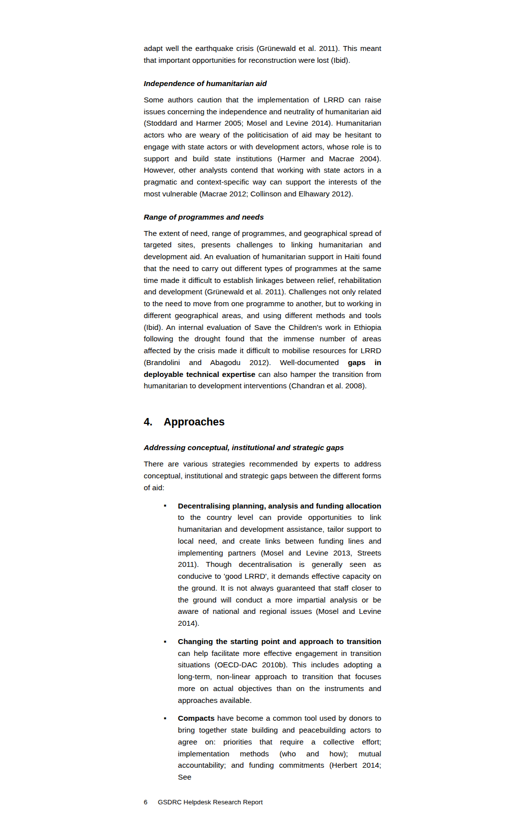adapt well the earthquake crisis (Grünewald et al. 2011). This meant that important opportunities for reconstruction were lost (Ibid).
Independence of humanitarian aid
Some authors caution that the implementation of LRRD can raise issues concerning the independence and neutrality of humanitarian aid (Stoddard and Harmer 2005; Mosel and Levine 2014). Humanitarian actors who are weary of the politicisation of aid may be hesitant to engage with state actors or with development actors, whose role is to support and build state institutions (Harmer and Macrae 2004). However, other analysts contend that working with state actors in a pragmatic and context-specific way can support the interests of the most vulnerable (Macrae 2012; Collinson and Elhawary 2012).
Range of programmes and needs
The extent of need, range of programmes, and geographical spread of targeted sites, presents challenges to linking humanitarian and development aid. An evaluation of humanitarian support in Haiti found that the need to carry out different types of programmes at the same time made it difficult to establish linkages between relief, rehabilitation and development (Grünewald et al. 2011). Challenges not only related to the need to move from one programme to another, but to working in different geographical areas, and using different methods and tools (Ibid). An internal evaluation of Save the Children's work in Ethiopia following the drought found that the immense number of areas affected by the crisis made it difficult to mobilise resources for LRRD (Brandolini and Abagodu 2012). Well-documented gaps in deployable technical expertise can also hamper the transition from humanitarian to development interventions (Chandran et al. 2008).
4. Approaches
Addressing conceptual, institutional and strategic gaps
There are various strategies recommended by experts to address conceptual, institutional and strategic gaps between the different forms of aid:
Decentralising planning, analysis and funding allocation to the country level can provide opportunities to link humanitarian and development assistance, tailor support to local need, and create links between funding lines and implementing partners (Mosel and Levine 2013, Streets 2011). Though decentralisation is generally seen as conducive to 'good LRRD', it demands effective capacity on the ground. It is not always guaranteed that staff closer to the ground will conduct a more impartial analysis or be aware of national and regional issues (Mosel and Levine 2014).
Changing the starting point and approach to transition can help facilitate more effective engagement in transition situations (OECD-DAC 2010b). This includes adopting a long-term, non-linear approach to transition that focuses more on actual objectives than on the instruments and approaches available.
Compacts have become a common tool used by donors to bring together state building and peacebuilding actors to agree on: priorities that require a collective effort; implementation methods (who and how); mutual accountability; and funding commitments (Herbert 2014; See
6 GSDRC Helpdesk Research Report